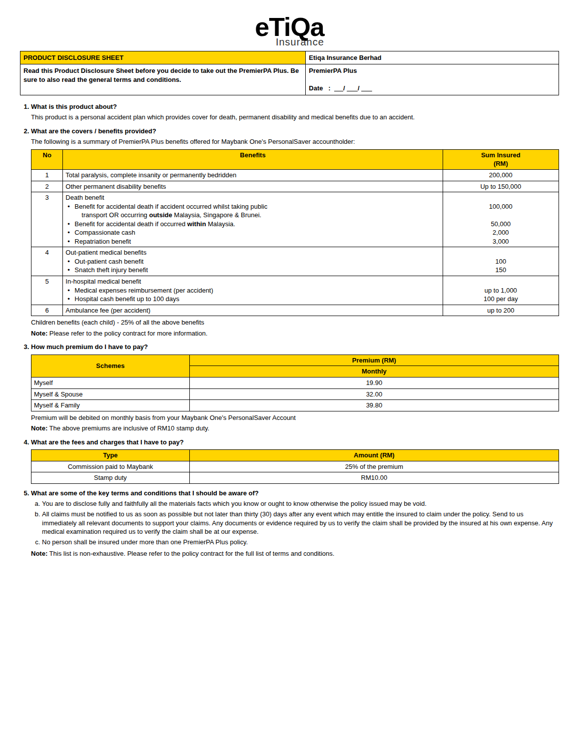eTiQa
Insurance
| PRODUCT DISCLOSURE SHEET | Etiqa Insurance Berhad |
| Read this Product Disclosure Sheet before you decide to take out the PremierPA Plus. Be sure to also read the general terms and conditions. | PremierPA Plus Date : / / |
What is this product about?
This product is a personal accident plan which provides cover for death, permanent disability and medical benefits due to an accident.
What are the covers / benefits provided?
The following is a summary of PremierPA Plus benefits offered for Maybank One's PersonalSaver accountholder:
| No | Benefits | Sum Insured (RM) |
| --- | --- | --- |
| 1 | Total paralysis, complete insanity or permanently bedridden | 200,000 |
| 2 | Other permanent disability benefits | Up to 150,000 |
| 3 | Death benefit Benefit for accidental death if accident occurred whilst taking public transport OR occurring outside Malaysia, Singapore & Brunei. Benefit for accidental death if occurred within Malaysia. Compassionate cash Repatriation benefit | 100,000 50,000 2,000 3,000 |
| 4 | Out-patient medical benefits Out-patient cash benefit Snatch theft injury benefit | 100 150 |
| 5 | In-hospital medical benefit Medical expenses reimbursement (per accident) Hospital cash benefit up to 100 days | up to 1,000 100 per day |
| 6 | Ambulance fee (per accident) | up to 200 |
Children benefits (each child) - 25% of all the above benefits
Note: Please refer to the policy contract for more information.
How much premium do I have to pay?
| Schemes | Premium (RM) |
| --- | --- |
| Monthly |
| Myself | 19.90 |
| Myself & Spouse | 32.00 |
| Myself & Family | 39.80 |
Premium will be debited on monthly basis from your Maybank One's PersonalSaver Account
Note: The above premiums are inclusive of RM10 stamp duty.
What are the fees and charges that I have to pay?
| Type | Amount (RM) |
| --- | --- |
| Commission paid to Maybank | 25% of the premium |
| Stamp duty | RM10.00 |
What are some of the key terms and conditions that I should be aware of?
You are to disclose fully and faithfully all the materials facts which you know or ought to know otherwise the policy issued may be void.
All claims must be notified to us as soon as possible but not later than thirty (30) days after any event which may entitle the insured to claim under the policy. Send to us immediately all relevant documents to support your claims. Any documents or evidence required by us to verify the claim shall be provided by the insured at his own expense. Any medical examination required us to verify the claim shall be at our expense.
No person shall be insured under more than one PremierPA Plus policy.
Note: This list is non-exhaustive. Please refer to the policy contract for the full list of terms and conditions.